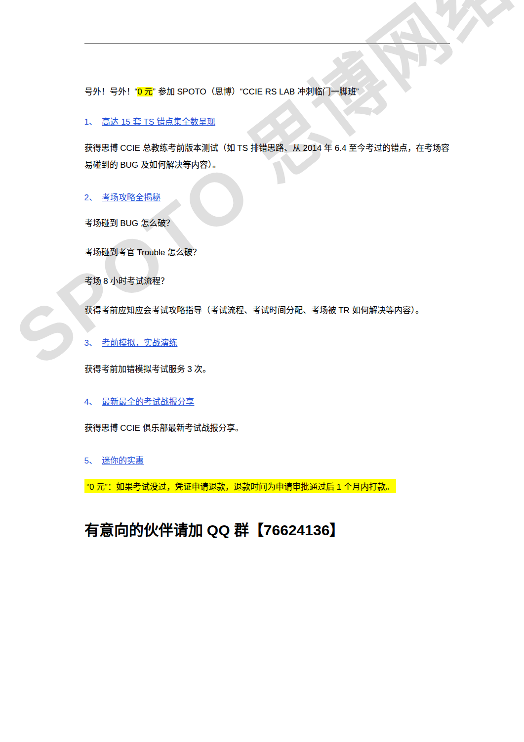SPOTO 思博网络
号外！号外！“0 元” 参加 SPOTO（思博）“CCIE RS LAB 冲刺临门一脚班”
1、 高达 15 套 TS 错点集全数呈现
获得思博 CCIE 总教练考前版本测试（如 TS 排错思路、从 2014 年 6.4 至今考过的错点，在考场容易碰到的 BUG 及如何解决等内容）。
2、 考场攻略全揭秘
考场碰到 BUG 怎么破？
考场碰到考官 Trouble 怎么破？
考场 8 小时考试流程？
获得考前应知应会考试攻略指导（考试流程、考试时间分配、考场被 TR 如何解决等内容）。
3、 考前模拟，实战演练
获得考前加错模拟考试服务 3 次。
4、 最新最全的考试战报分享
获得思博 CCIE 俱乐部最新考试战报分享。
5、 迷你的实惠
“0 元”：如果考试没过，凭证申请退款，退款时间为申请审批通过后 1 个月内打款。
有意向的伙伴请加 QQ 群【76624136】